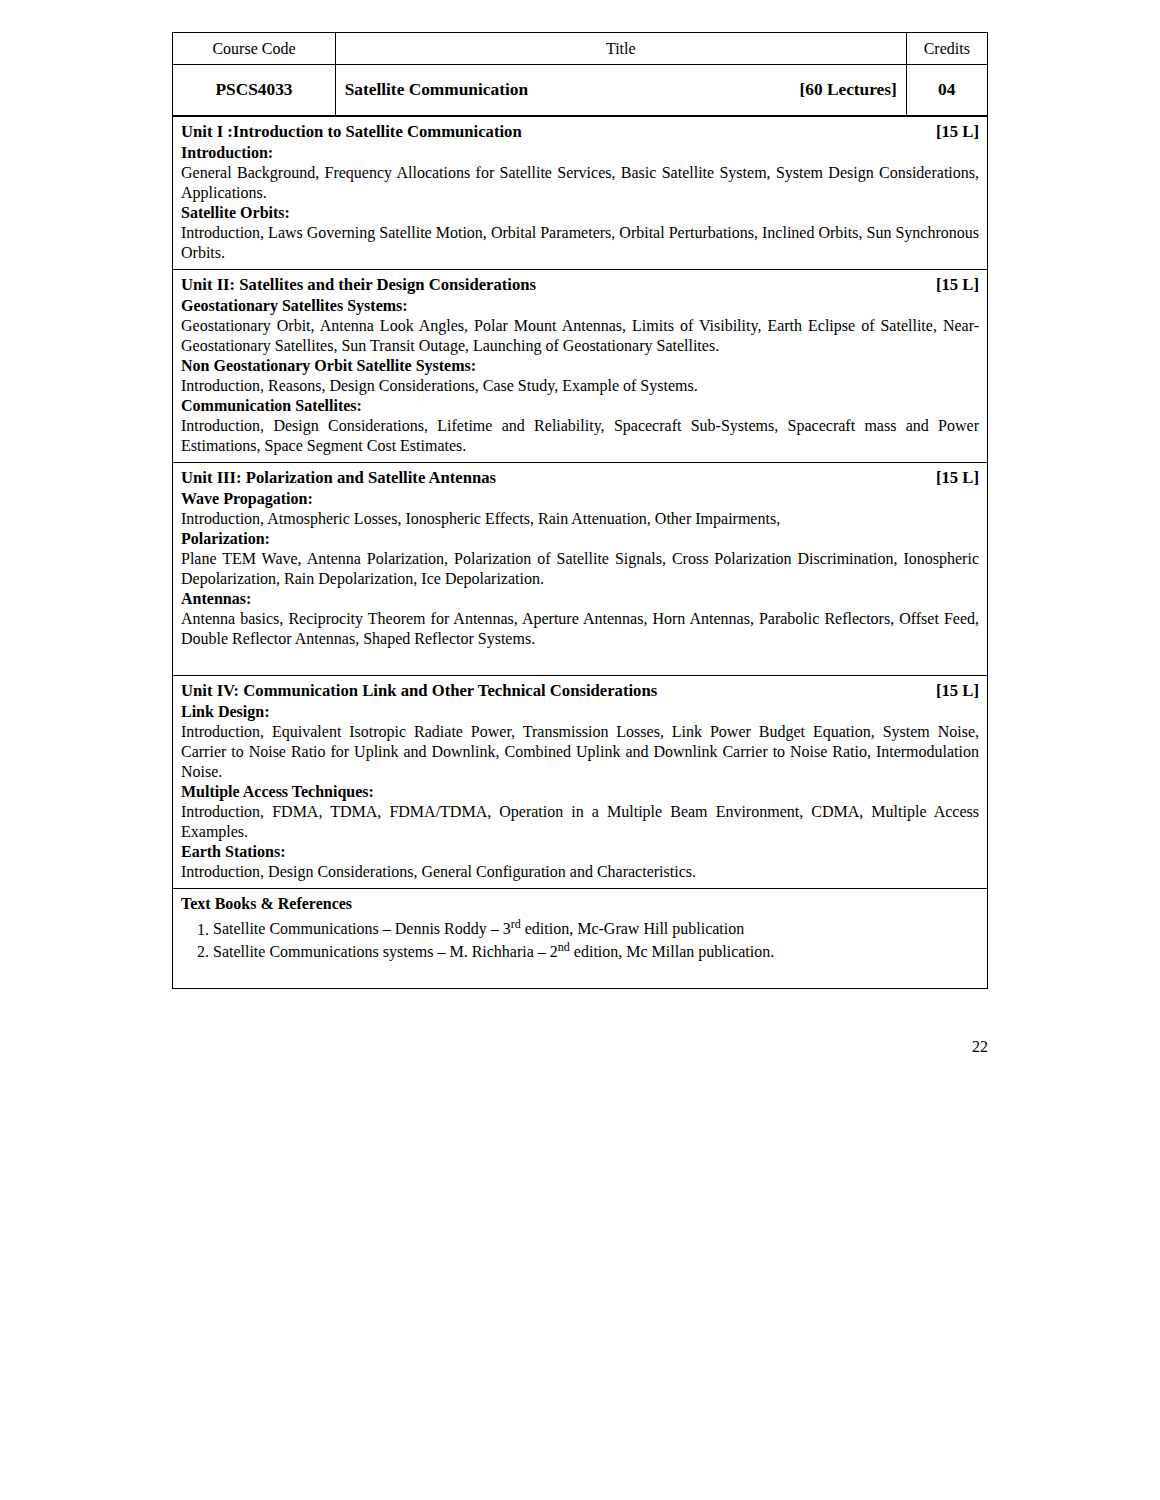| Course Code | Title | Credits |
| PSCS4033 | Satellite Communication [60 Lectures] | 04 |
| Unit I :Introduction to Satellite Communication [15 L] Introduction: General Background, Frequency Allocations for Satellite Services, Basic Satellite System, System Design Considerations, Applications. Satellite Orbits: Introduction, Laws Governing Satellite Motion, Orbital Parameters, Orbital Perturbations, Inclined Orbits, Sun Synchronous Orbits. |
| Unit II: Satellites and their Design Considerations [15 L] Geostationary Satellites Systems: Geostationary Orbit, Antenna Look Angles, Polar Mount Antennas, Limits of Visibility, Earth Eclipse of Satellite, Near-Geostationary Satellites, Sun Transit Outage, Launching of Geostationary Satellites. Non Geostationary Orbit Satellite Systems: Introduction, Reasons, Design Considerations, Case Study, Example of Systems. Communication Satellites: Introduction, Design Considerations, Lifetime and Reliability, Spacecraft Sub-Systems, Spacecraft mass and Power Estimations, Space Segment Cost Estimates. |
| Unit III: Polarization and Satellite Antennas [15 L] Wave Propagation: Introduction, Atmospheric Losses, Ionospheric Effects, Rain Attenuation, Other Impairments, Polarization: Plane TEM Wave, Antenna Polarization, Polarization of Satellite Signals, Cross Polarization Discrimination, Ionospheric Depolarization, Rain Depolarization, Ice Depolarization. Antennas: Antenna basics, Reciprocity Theorem for Antennas, Aperture Antennas, Horn Antennas, Parabolic Reflectors, Offset Feed, Double Reflector Antennas, Shaped Reflector Systems. |
| Unit IV: Communication Link and Other Technical Considerations [15 L] Link Design: Introduction, Equivalent Isotropic Radiate Power, Transmission Losses, Link Power Budget Equation, System Noise, Carrier to Noise Ratio for Uplink and Downlink, Combined Uplink and Downlink Carrier to Noise Ratio, Intermodulation Noise. Multiple Access Techniques: Introduction, FDMA, TDMA, FDMA/TDMA, Operation in a Multiple Beam Environment, CDMA, Multiple Access Examples. Earth Stations: Introduction, Design Considerations, General Configuration and Characteristics. |
| Text Books & References Satellite Communications – Dennis Roddy – 3 rd edition, Mc-Graw Hill publication Satellite Communications systems – M. Richharia – 2 nd edition, Mc Millan publication. |
22